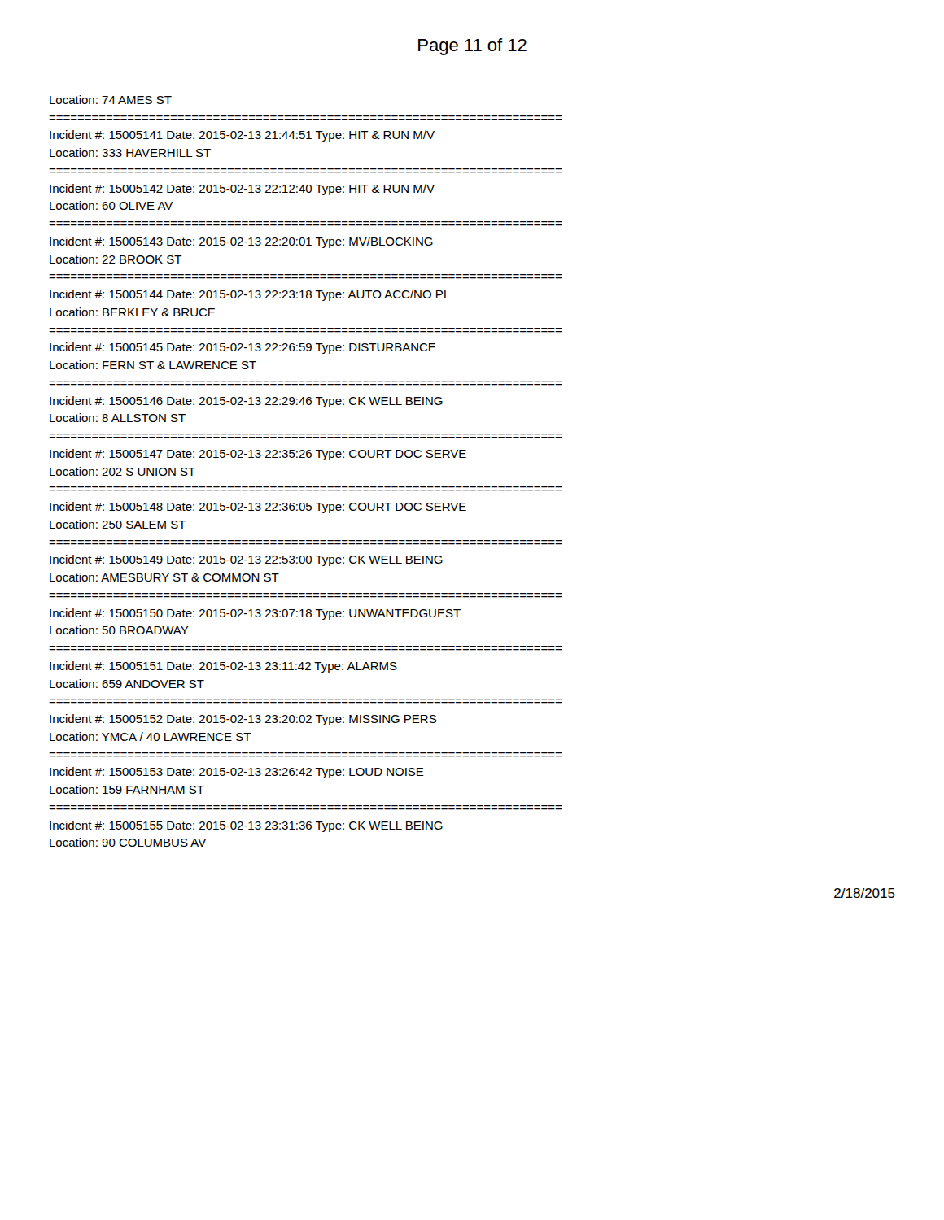Page 11 of 12
Location: 74 AMES ST ======================================================================== Incident #: 15005141 Date: 2015-02-13 21:44:51 Type: HIT & RUN M/V Location: 333 HAVERHILL ST ======================================================================== Incident #: 15005142 Date: 2015-02-13 22:12:40 Type: HIT & RUN M/V Location: 60 OLIVE AV ======================================================================== Incident #: 15005143 Date: 2015-02-13 22:20:01 Type: MV/BLOCKING Location: 22 BROOK ST ======================================================================== Incident #: 15005144 Date: 2015-02-13 22:23:18 Type: AUTO ACC/NO PI Location: BERKLEY & BRUCE ======================================================================== Incident #: 15005145 Date: 2015-02-13 22:26:59 Type: DISTURBANCE Location: FERN ST & LAWRENCE ST ======================================================================== Incident #: 15005146 Date: 2015-02-13 22:29:46 Type: CK WELL BEING Location: 8 ALLSTON ST ======================================================================== Incident #: 15005147 Date: 2015-02-13 22:35:26 Type: COURT DOC SERVE Location: 202 S UNION ST ======================================================================== Incident #: 15005148 Date: 2015-02-13 22:36:05 Type: COURT DOC SERVE Location: 250 SALEM ST ======================================================================== Incident #: 15005149 Date: 2015-02-13 22:53:00 Type: CK WELL BEING Location: AMESBURY ST & COMMON ST ======================================================================== Incident #: 15005150 Date: 2015-02-13 23:07:18 Type: UNWANTEDGUEST Location: 50 BROADWAY ======================================================================== Incident #: 15005151 Date: 2015-02-13 23:11:42 Type: ALARMS Location: 659 ANDOVER ST ======================================================================== Incident #: 15005152 Date: 2015-02-13 23:20:02 Type: MISSING PERS Location: YMCA / 40 LAWRENCE ST ======================================================================== Incident #: 15005153 Date: 2015-02-13 23:26:42 Type: LOUD NOISE Location: 159 FARNHAM ST ======================================================================== Incident #: 15005155 Date: 2015-02-13 23:31:36 Type: CK WELL BEING Location: 90 COLUMBUS AV
2/18/2015